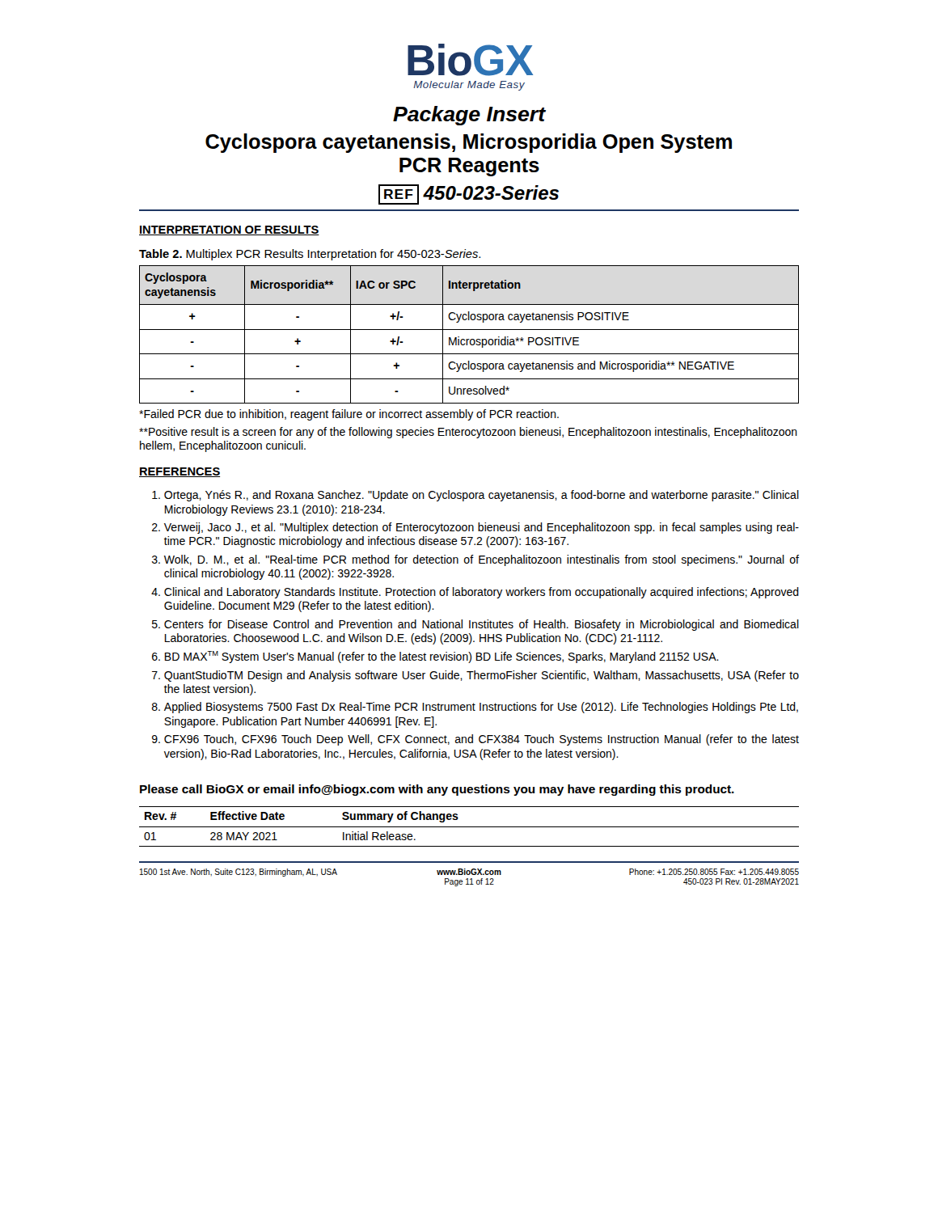BioGX
Molecular Made Easy
Package Insert
Cyclospora cayetanensis, Microsporidia Open System
PCR Reagents
REF450-023-Series
INTERPRETATION OF RESULTS
Table 2. Multiplex PCR Results Interpretation for 450-023-Series.
| Cyclospora cayetanensis | Microsporidia** | IAC or SPC | Interpretation |
| --- | --- | --- | --- |
| + | - | +/- | Cyclospora cayetanensis POSITIVE |
| - | + | +/- | Microsporidia** POSITIVE |
| - | - | + | Cyclospora cayetanensis and Microsporidia** NEGATIVE |
| - | - | - | Unresolved* |
*Failed PCR due to inhibition, reagent failure or incorrect assembly of PCR reaction.
**Positive result is a screen for any of the following species Enterocytozoon bieneusi, Encephalitozoon intestinalis, Encephalitozoon hellem, Encephalitozoon cuniculi.
REFERENCES
Ortega, Ynés R., and Roxana Sanchez. "Update on Cyclospora cayetanensis, a food-borne and waterborne parasite." Clinical Microbiology Reviews 23.1 (2010): 218-234.
Verweij, Jaco J., et al. "Multiplex detection of Enterocytozoon bieneusi and Encephalitozoon spp. in fecal samples using real-time PCR." Diagnostic microbiology and infectious disease 57.2 (2007): 163-167.
Wolk, D. M., et al. "Real-time PCR method for detection of Encephalitozoon intestinalis from stool specimens." Journal of clinical microbiology 40.11 (2002): 3922-3928.
Clinical and Laboratory Standards Institute. Protection of laboratory workers from occupationally acquired infections; Approved Guideline. Document M29 (Refer to the latest edition).
Centers for Disease Control and Prevention and National Institutes of Health. Biosafety in Microbiological and Biomedical Laboratories. Choosewood L.C. and Wilson D.E. (eds) (2009). HHS Publication No. (CDC) 21-1112.
BD MAXTM System User's Manual (refer to the latest revision) BD Life Sciences, Sparks, Maryland 21152 USA.
QuantStudioTM Design and Analysis software User Guide, ThermoFisher Scientific, Waltham, Massachusetts, USA (Refer to the latest version).
Applied Biosystems 7500 Fast Dx Real-Time PCR Instrument Instructions for Use (2012). Life Technologies Holdings Pte Ltd, Singapore. Publication Part Number 4406991 [Rev. E].
CFX96 Touch, CFX96 Touch Deep Well, CFX Connect, and CFX384 Touch Systems Instruction Manual (refer to the latest version), Bio-Rad Laboratories, Inc., Hercules, California, USA (Refer to the latest version).
Please call BioGX or email info@biogx.com with any questions you may have regarding this product.
| Rev. # | Effective Date | Summary of Changes |
| --- | --- | --- |
| 01 | 28 MAY 2021 | Initial Release. |
| 1500 1st Ave. North, Suite C123, Birmingham, AL, USA | www.BioGX.com | Phone: +1.205.250.8055 Fax: +1.205.449.8055 |
| | Page 11 of 12 | 450-023 PI Rev. 01-28MAY2021 |